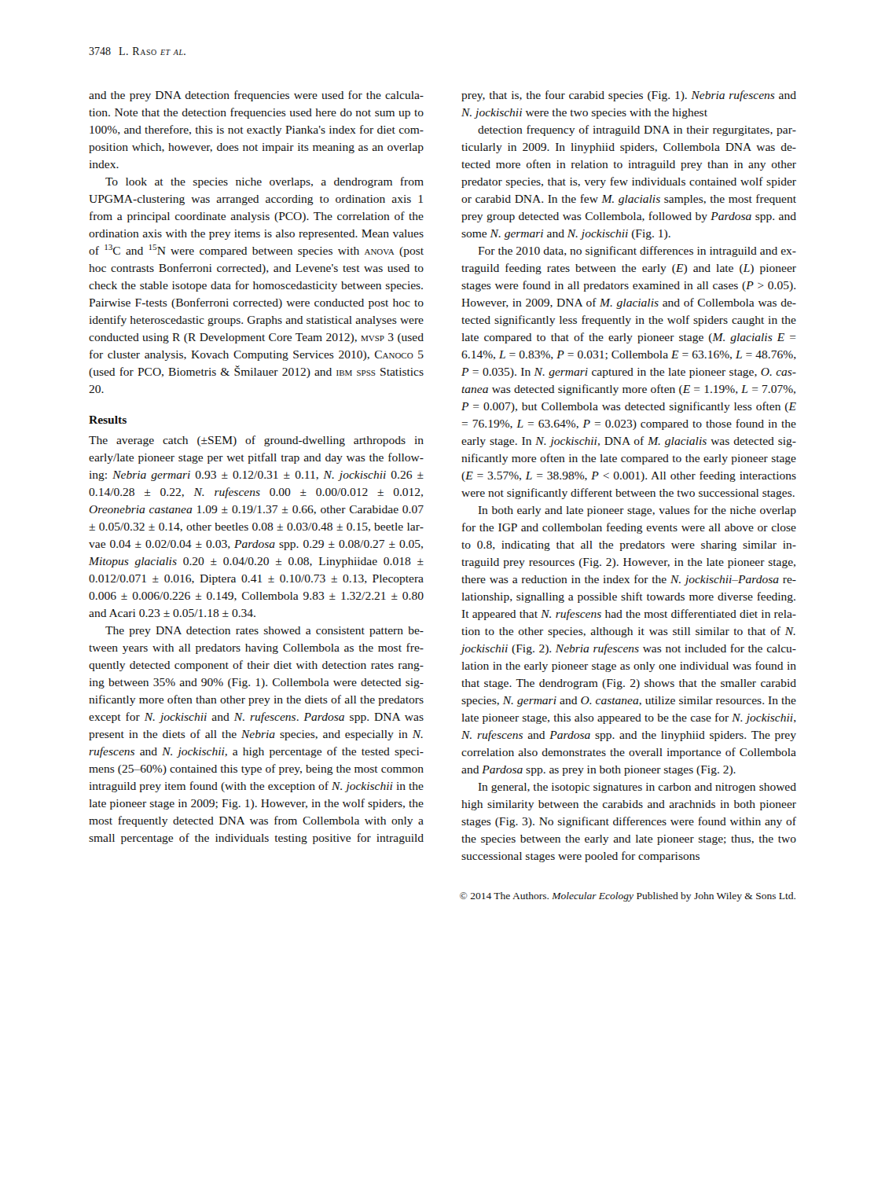3748 L. Raso et al.
and the prey DNA detection frequencies were used for the calculation. Note that the detection frequencies used here do not sum up to 100%, and therefore, this is not exactly Pianka's index for diet composition which, however, does not impair its meaning as an overlap index.
To look at the species niche overlaps, a dendrogram from UPGMA-clustering was arranged according to ordination axis 1 from a principal coordinate analysis (PCO). The correlation of the ordination axis with the prey items is also represented. Mean values of 13C and 15N were compared between species with anova (post hoc contrasts Bonferroni corrected), and Levene's test was used to check the stable isotope data for homoscedasticity between species. Pairwise F-tests (Bonferroni corrected) were conducted post hoc to identify heteroscedastic groups. Graphs and statistical analyses were conducted using R (R Development Core Team 2012), mvsp 3 (used for cluster analysis, Kovach Computing Services 2010), Canoco 5 (used for PCO, Biometris & Šmilauer 2012) and ibm spss Statistics 20.
Results
The average catch (±SEM) of ground-dwelling arthropods in early/late pioneer stage per wet pitfall trap and day was the following: Nebria germari 0.93 ± 0.12/0.31 ± 0.11, N. jockischii 0.26 ± 0.14/0.28 ± 0.22, N. rufescens 0.00 ± 0.00/0.012 ± 0.012, Oreonebria castanea 1.09 ± 0.19/1.37 ± 0.66, other Carabidae 0.07 ± 0.05/0.32 ± 0.14, other beetles 0.08 ± 0.03/0.48 ± 0.15, beetle larvae 0.04 ± 0.02/0.04 ± 0.03, Pardosa spp. 0.29 ± 0.08/0.27 ± 0.05, Mitopus glacialis 0.20 ± 0.04/0.20 ± 0.08, Linyphiidae 0.018 ± 0.012/0.071 ± 0.016, Diptera 0.41 ± 0.10/0.73 ± 0.13, Plecoptera 0.006 ± 0.006/0.226 ± 0.149, Collembola 9.83 ± 1.32/2.21 ± 0.80 and Acari 0.23 ± 0.05/1.18 ± 0.34.
The prey DNA detection rates showed a consistent pattern between years with all predators having Collembola as the most frequently detected component of their diet with detection rates ranging between 35% and 90% (Fig. 1). Collembola were detected significantly more often than other prey in the diets of all the predators except for N. jockischii and N. rufescens. Pardosa spp. DNA was present in the diets of all the Nebria species, and especially in N. rufescens and N. jockischii, a high percentage of the tested specimens (25–60%) contained this type of prey, being the most common intraguild prey item found (with the exception of N. jockischii in the late pioneer stage in 2009; Fig. 1). However, in the wolf spiders, the most frequently detected DNA was from Collembola with only a small percentage of the individuals testing positive for intraguild prey, that is, the four carabid species (Fig. 1). Nebria rufescens and N. jockischii were the two species with the highest
detection frequency of intraguild DNA in their regurgitates, particularly in 2009. In linyphiid spiders, Collembola DNA was detected more often in relation to intraguild prey than in any other predator species, that is, very few individuals contained wolf spider or carabid DNA. In the few M. glacialis samples, the most frequent prey group detected was Collembola, followed by Pardosa spp. and some N. germari and N. jockischii (Fig. 1).
For the 2010 data, no significant differences in intraguild and extraguild feeding rates between the early (E) and late (L) pioneer stages were found in all predators examined in all cases (P > 0.05). However, in 2009, DNA of M. glacialis and of Collembola was detected significantly less frequently in the wolf spiders caught in the late compared to that of the early pioneer stage (M. glacialis E = 6.14%, L = 0.83%, P = 0.031; Collembola E = 63.16%, L = 48.76%, P = 0.035). In N. germari captured in the late pioneer stage, O. castanea was detected significantly more often (E = 1.19%, L = 7.07%, P = 0.007), but Collembola was detected significantly less often (E = 76.19%, L = 63.64%, P = 0.023) compared to those found in the early stage. In N. jockischii, DNA of M. glacialis was detected significantly more often in the late compared to the early pioneer stage (E = 3.57%, L = 38.98%, P < 0.001). All other feeding interactions were not significantly different between the two successional stages.
In both early and late pioneer stage, values for the niche overlap for the IGP and collembolan feeding events were all above or close to 0.8, indicating that all the predators were sharing similar intraguild prey resources (Fig. 2). However, in the late pioneer stage, there was a reduction in the index for the N. jockischii–Pardosa relationship, signalling a possible shift towards more diverse feeding. It appeared that N. rufescens had the most differentiated diet in relation to the other species, although it was still similar to that of N. jockischii (Fig. 2). Nebria rufescens was not included for the calculation in the early pioneer stage as only one individual was found in that stage. The dendrogram (Fig. 2) shows that the smaller carabid species, N. germari and O. castanea, utilize similar resources. In the late pioneer stage, this also appeared to be the case for N. jockischii, N. rufescens and Pardosa spp. and the linyphiid spiders. The prey correlation also demonstrates the overall importance of Collembola and Pardosa spp. as prey in both pioneer stages (Fig. 2).
In general, the isotopic signatures in carbon and nitrogen showed high similarity between the carabids and arachnids in both pioneer stages (Fig. 3). No significant differences were found within any of the species between the early and late pioneer stage; thus, the two successional stages were pooled for comparisons
© 2014 The Authors. Molecular Ecology Published by John Wiley & Sons Ltd.